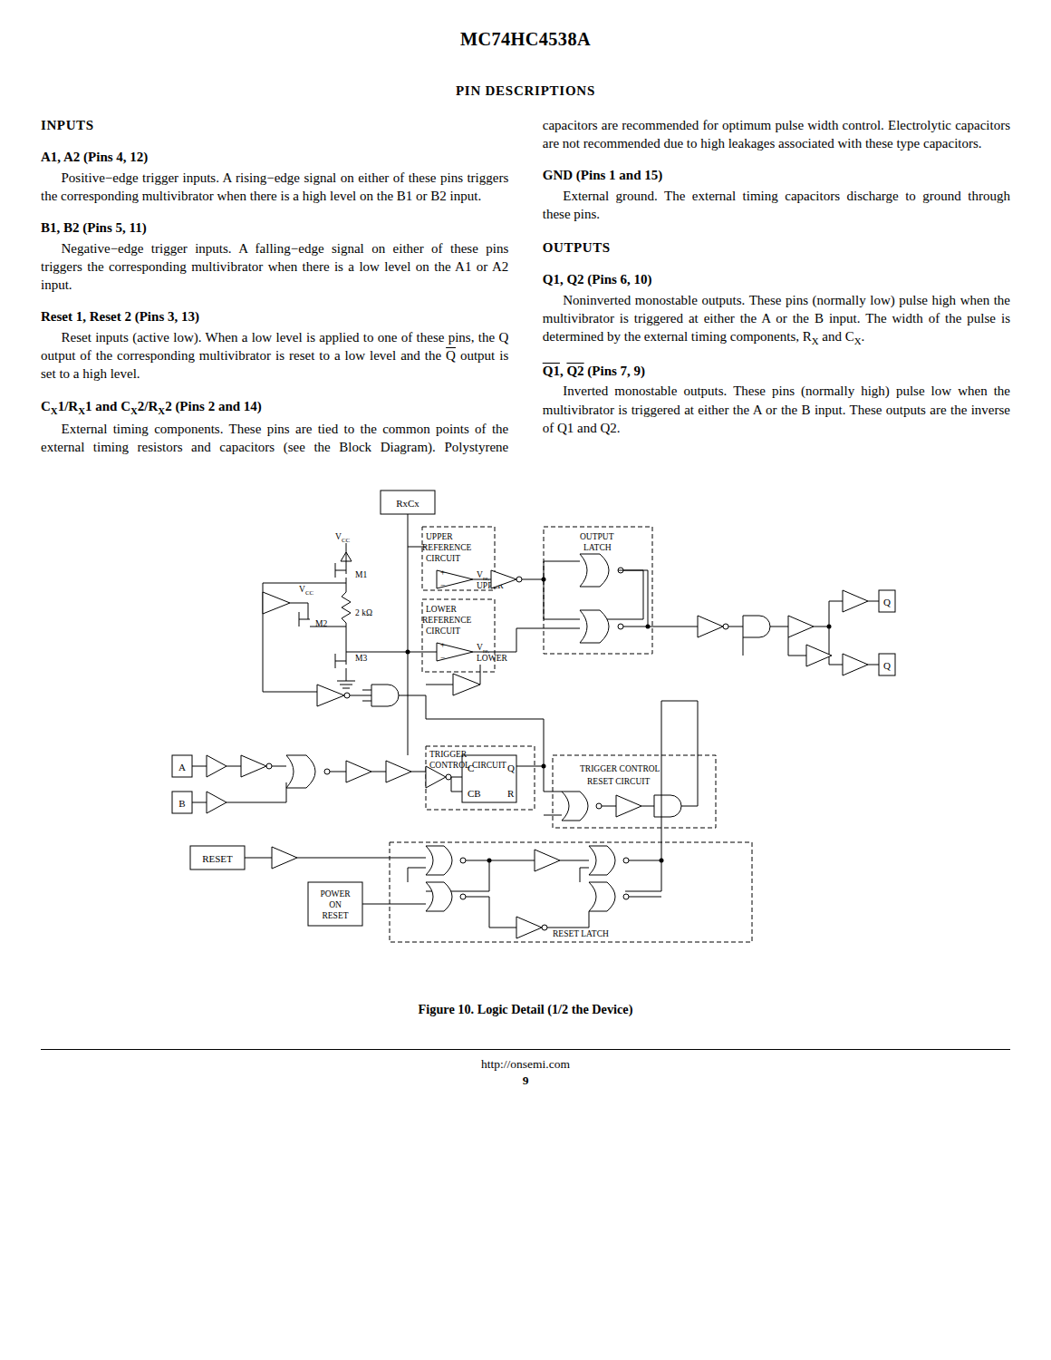MC74HC4538A
PIN DESCRIPTIONS
INPUTS
A1, A2 (Pins 4, 12)
Positive−edge trigger inputs. A rising−edge signal on either of these pins triggers the corresponding multivibrator when there is a high level on the B1 or B2 input.
B1, B2 (Pins 5, 11)
Negative−edge trigger inputs. A falling−edge signal on either of these pins triggers the corresponding multivibrator when there is a low level on the A1 or A2 input.
Reset 1, Reset 2 (Pins 3, 13)
Reset inputs (active low). When a low level is applied to one of these pins, the Q output of the corresponding multivibrator is reset to a low level and the Q output is set to a high level.
CX1/RX1 and CX2/RX2 (Pins 2 and 14)
External timing components. These pins are tied to the common points of the external timing resistors and capacitors (see the Block Diagram). Polystyrene capacitors are recommended for optimum pulse width control. Electrolytic capacitors are not recommended due to high leakages associated with these type capacitors.
GND (Pins 1 and 15)
External ground. The external timing capacitors discharge to ground through these pins.
OUTPUTS
Q1, Q2 (Pins 6, 10)
Noninverted monostable outputs. These pins (normally low) pulse high when the multivibrator is triggered at either the A or the B input. The width of the pulse is determined by the external timing components, RX and CX.
Q1, Q2 (Pins 7, 9)
Inverted monostable outputs. These pins (normally high) pulse low when the multivibrator is triggered at either the A or the B input. These outputs are the inverse of Q1 and Q2.
RxCx UPPER REFERENCE CIRCUIT + − Vre, UPPER OUTPUT LATCH LOWER REFERENCE CIRCUIT + − Vre, LOWER VCC M1 2 kΩ VCC M2 M3 Q Q A B TRIGGER CONTROL CIRCUIT C Q CB R TRIGGER CONTROL RESET CIRCUIT RESET POWER ON RESET RESET LATCH
Figure 10. Logic Detail (1/2 the Device)
http://onsemi.com 9